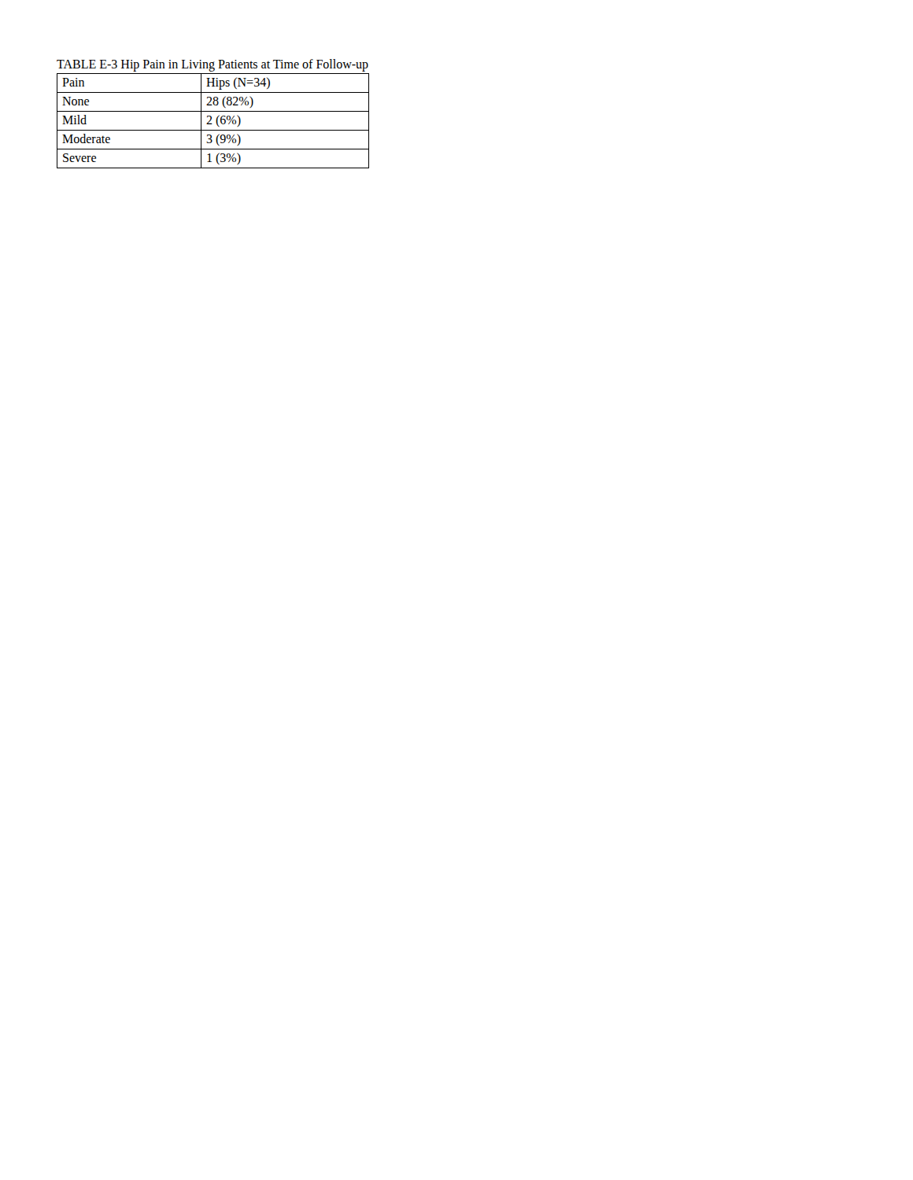TABLE E-3 Hip Pain in Living Patients at Time of Follow-up
| Pain | Hips (N=34) |
| None | 28 (82%) |
| Mild | 2 (6%) |
| Moderate | 3 (9%) |
| Severe | 1 (3%) |